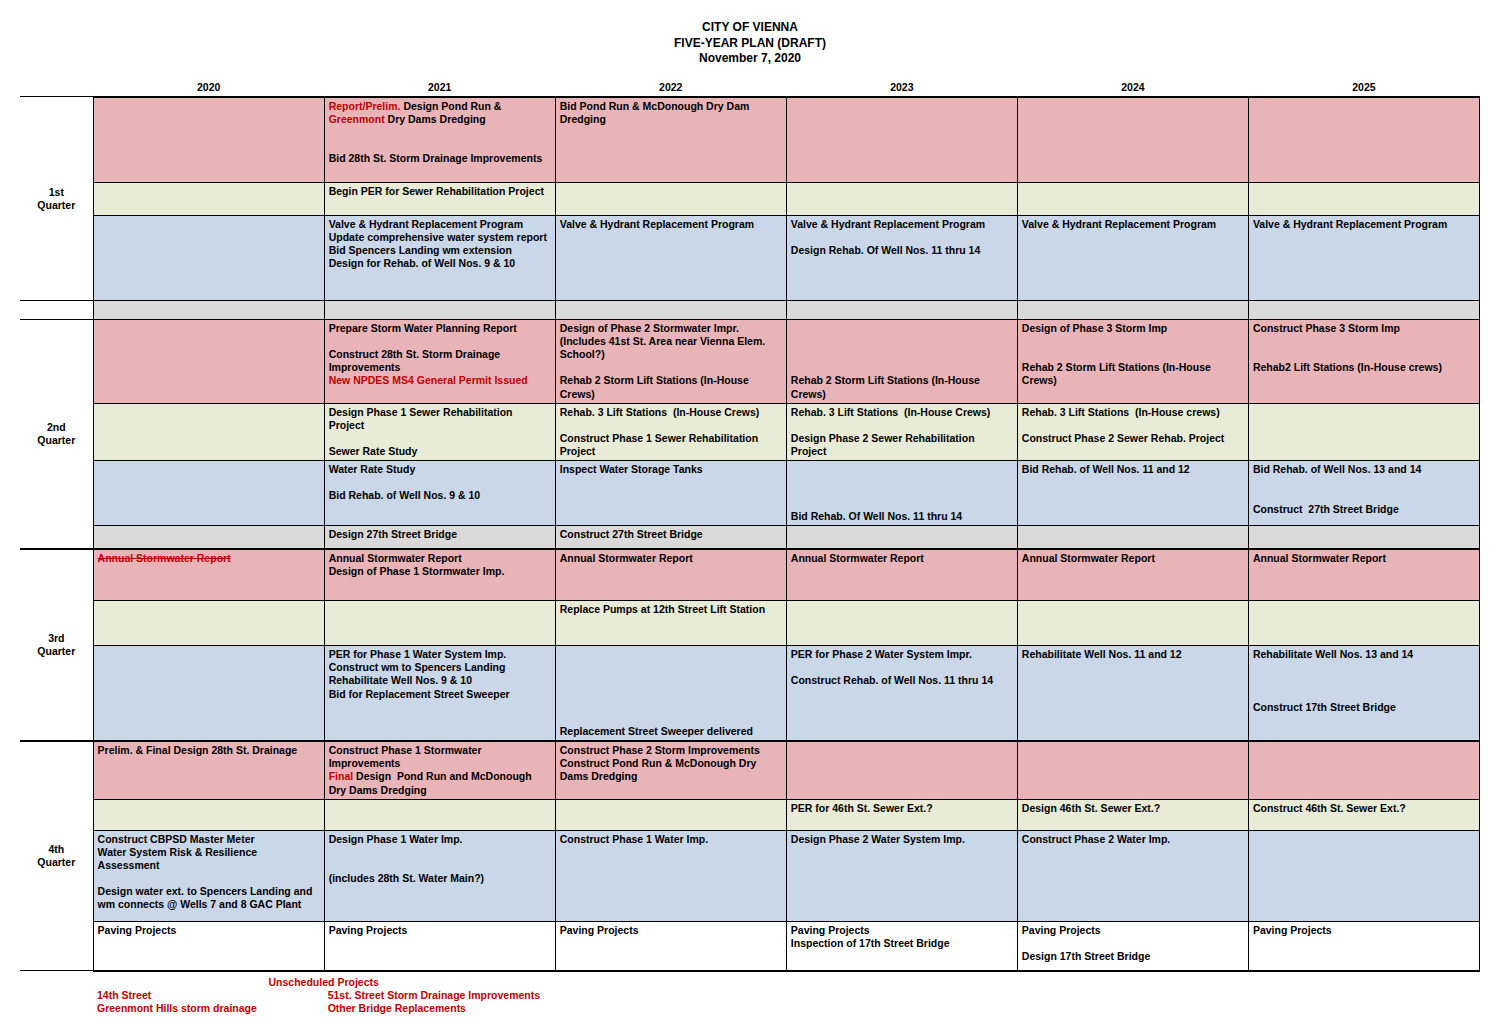CITY OF VIENNA
FIVE-YEAR PLAN (DRAFT)
November 7, 2020
| | 2020 | 2021 | 2022 | 2023 | 2024 | 2025 |
| --- | --- | --- | --- | --- | --- | --- |
| 1st Quarter | | Report/Prelim. Design Pond Run & Greenmont Dry Dams Dredging Bid 28th St. Storm Drainage Improvements | Bid Pond Run & McDonough Dry Dam Dredging | | | |
| | Begin PER for Sewer Rehabilitation Project | | | | |
| | Valve & Hydrant Replacement Program Update comprehensive water system report Bid Spencers Landing wm extension Design for Rehab. of Well Nos. 9 & 10 | Valve & Hydrant Replacement Program | Valve & Hydrant Replacement Program Design Rehab. Of Well Nos. 11 thru 14 | Valve & Hydrant Replacement Program | Valve & Hydrant Replacement Program |
| 2nd Quarter | | Prepare Storm Water Planning Report Construct 28th St. Storm Drainage Improvements New NPDES MS4 General Permit Issued | Design of Phase 2 Stormwater Impr. (Includes 41st St. Area near Vienna Elem. School?) Rehab 2 Storm Lift Stations (In-House Crews) | Rehab 2 Storm Lift Stations (In-House Crews) | Design of Phase 3 Storm Imp Rehab 2 Storm Lift Stations (In-House Crews) | Construct Phase 3 Storm Imp Rehab2 Lift Stations (In-House crews) |
| | Design Phase 1 Sewer Rehabilitation Project Sewer Rate Study | Rehab. 3 Lift Stations (In-House Crews) Construct Phase 1 Sewer Rehabilitation Project | Rehab. 3 Lift Stations (In-House Crews) Design Phase 2 Sewer Rehabilitation Project | Rehab. 3 Lift Stations (In-House crews) Construct Phase 2 Sewer Rehab. Project | |
| | Water Rate Study Bid Rehab. of Well Nos. 9 & 10 | Inspect Water Storage Tanks | Bid Rehab. Of Well Nos. 11 thru 14 | Bid Rehab. of Well Nos. 11 and 12 | Bid Rehab. of Well Nos. 13 and 14 Construct 27th Street Bridge |
| | Design 27th Street Bridge | Construct 27th Street Bridge | | | |
| 3rd Quarter | Annual Stormwater Report | Annual Stormwater Report Design of Phase 1 Stormwater Imp. | Annual Stormwater Report | Annual Stormwater Report | Annual Stormwater Report | Annual Stormwater Report |
| | | Replace Pumps at 12th Street Lift Station | | | |
| | PER for Phase 1 Water System Imp. Construct wm to Spencers Landing Rehabilitate Well Nos. 9 & 10 Bid for Replacement Street Sweeper | Replacement Street Sweeper delivered | PER for Phase 2 Water System Impr. Construct Rehab. of Well Nos. 11 thru 14 | Rehabilitate Well Nos. 11 and 12 | Rehabilitate Well Nos. 13 and 14 Construct 17th Street Bridge |
| 4th Quarter | Prelim. & Final Design 28th St. Drainage | Construct Phase 1 Stormwater Improvements Final Design Pond Run and McDonough Dry Dams Dredging | Construct Phase 2 Storm Improvements Construct Pond Run & McDonough Dry Dams Dredging | | | |
| | | | PER for 46th St. Sewer Ext.? | Design 46th St. Sewer Ext.? | Construct 46th St. Sewer Ext.? |
| Construct CBPSD Master Meter Water System Risk & Resilience Assessment Design water ext. to Spencers Landing and wm connects @ Wells 7 and 8 GAC Plant | Design Phase 1 Water Imp. (includes 28th St. Water Main?) | Construct Phase 1 Water Imp. | Design Phase 2 Water System Imp. | Construct Phase 2 Water Imp. | |
| Paving Projects | Paving Projects | Paving Projects | Paving Projects Inspection of 17th Street Bridge | Paving Projects Design 17th Street Bridge | Paving Projects |
| | Unscheduled Projects | |
| | 14th Street | 51st. Street Storm Drainage Improvements | |
| | Greenmont Hills storm drainage | Other Bridge Replacements | |